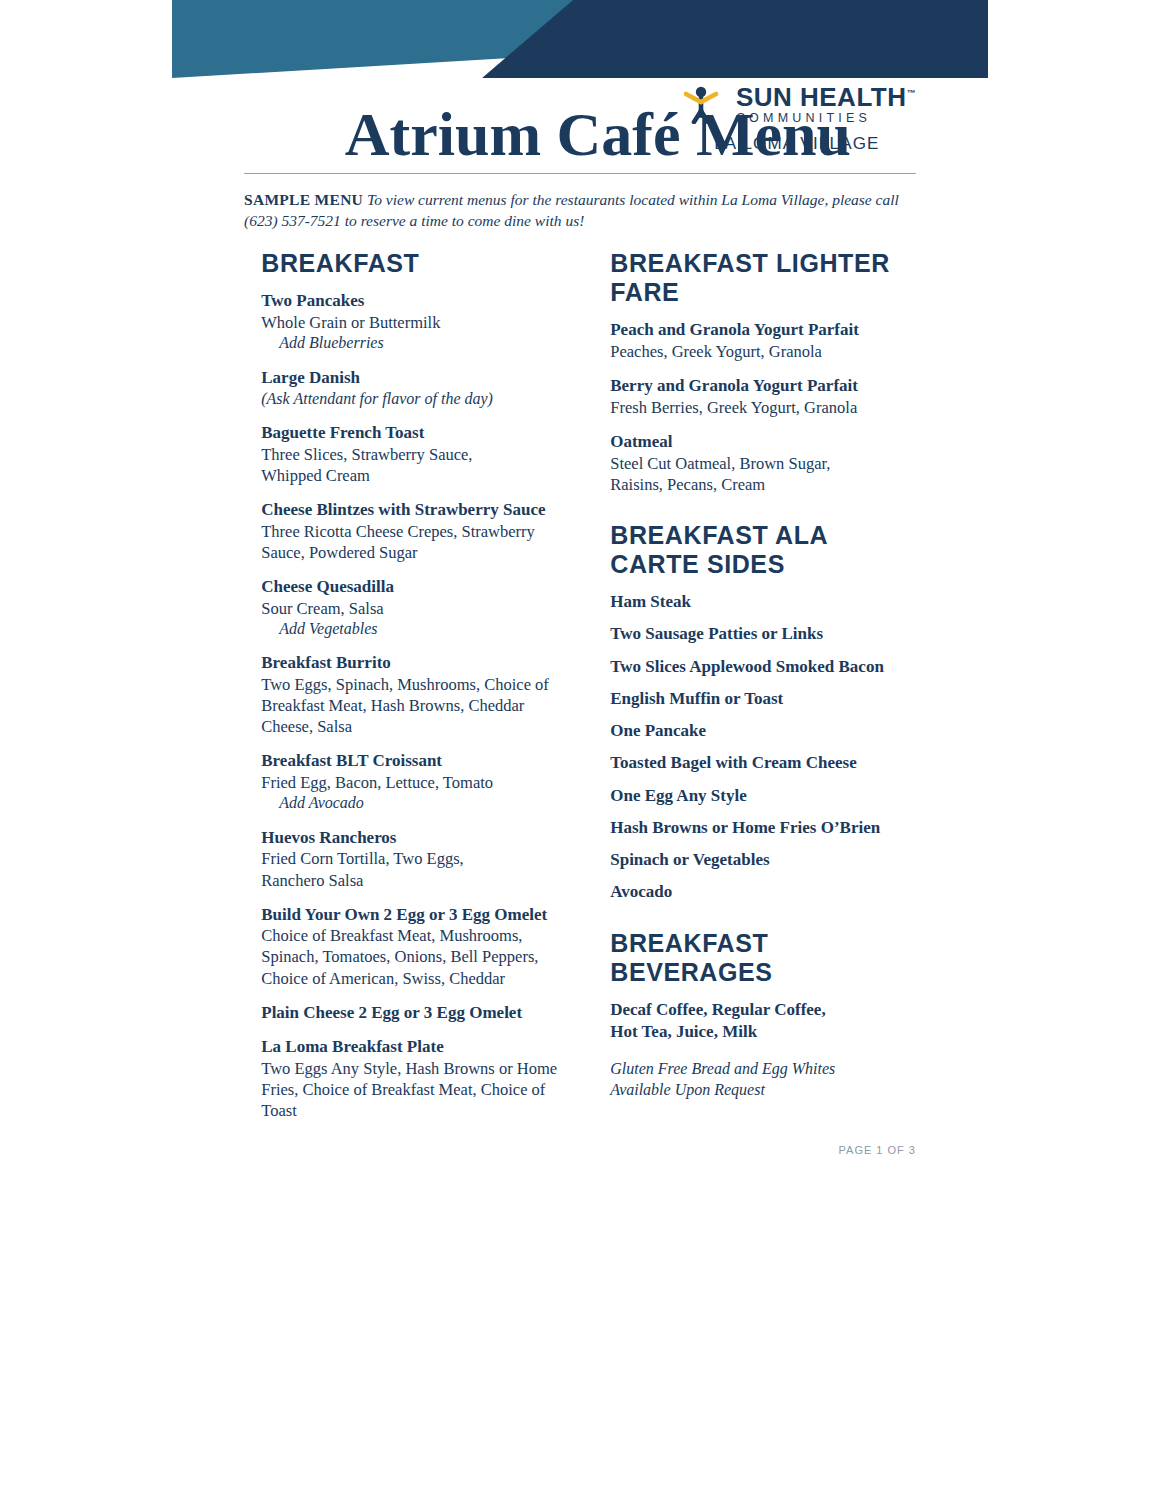SUN HEALTH™ COMMUNITIES LA LOMA VILLAGE
Atrium Café Menu
SAMPLE MENU To view current menus for the restaurants located within La Loma Village, please call (623) 537-7521 to reserve a time to come dine with us!
BREAKFAST
Two Pancakes Whole Grain or Buttermilk Add Blueberries
Large Danish (Ask Attendant for flavor of the day)
Baguette French Toast Three Slices, Strawberry Sauce,
Whipped Cream
Cheese Blintzes with Strawberry Sauce Three Ricotta Cheese Crepes, Strawberry Sauce, Powdered Sugar
Cheese Quesadilla Sour Cream, Salsa Add Vegetables
Breakfast Burrito Two Eggs, Spinach, Mushrooms, Choice of Breakfast Meat, Hash Browns, Cheddar Cheese, Salsa
Breakfast BLT Croissant Fried Egg, Bacon, Lettuce, Tomato Add Avocado
Huevos Rancheros Fried Corn Tortilla, Two Eggs,
Ranchero Salsa
Build Your Own 2 Egg or 3 Egg Omelet Choice of Breakfast Meat, Mushrooms, Spinach, Tomatoes, Onions, Bell Peppers, Choice of American, Swiss, Cheddar
Plain Cheese 2 Egg or 3 Egg Omelet
La Loma Breakfast Plate Two Eggs Any Style, Hash Browns or Home Fries, Choice of Breakfast Meat, Choice of Toast
BREAKFAST LIGHTER FARE
Peach and Granola Yogurt Parfait Peaches, Greek Yogurt, Granola
Berry and Granola Yogurt Parfait Fresh Berries, Greek Yogurt, Granola
Oatmeal Steel Cut Oatmeal, Brown Sugar,
Raisins, Pecans, Cream
BREAKFAST ALA CARTE SIDES
Ham Steak
Two Sausage Patties or Links
Two Slices Applewood Smoked Bacon
English Muffin or Toast
One Pancake
Toasted Bagel with Cream Cheese
One Egg Any Style
Hash Browns or Home Fries O’Brien
Spinach or Vegetables
Avocado
BREAKFAST BEVERAGES
Decaf Coffee, Regular Coffee,
Hot Tea, Juice, Milk
Gluten Free Bread and Egg Whites
Available Upon Request
PAGE 1 OF 3